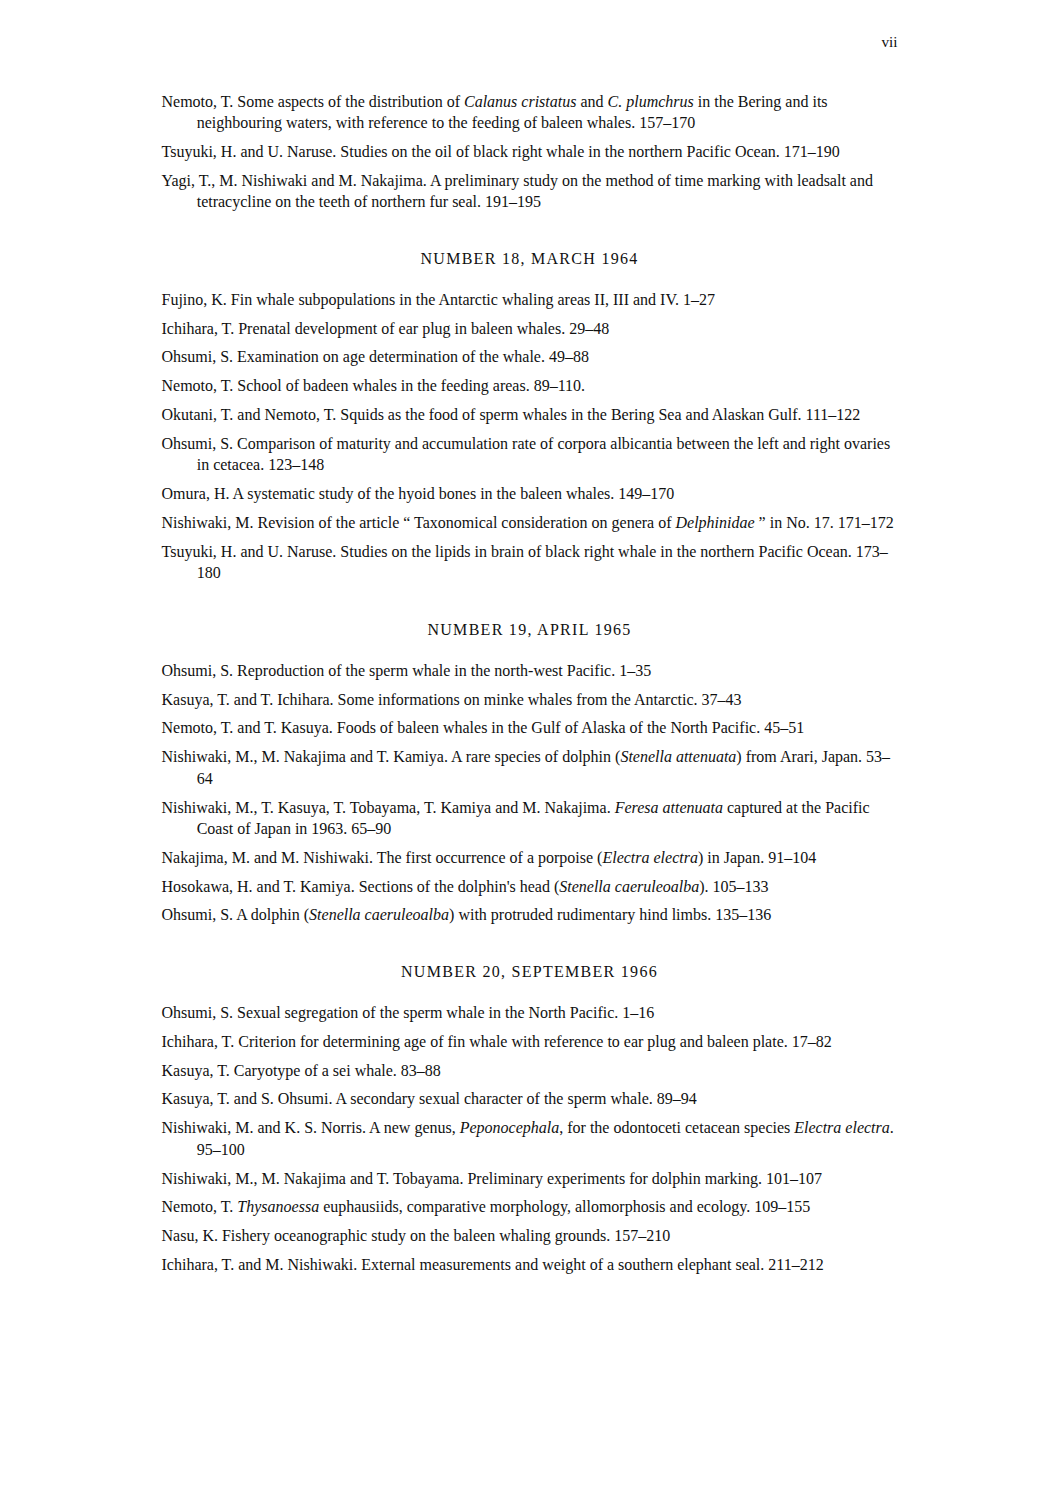vii
Nemoto, T. Some aspects of the distribution of Calanus cristatus and C. plumchrus in the Bering and its neighbouring waters, with reference to the feeding of baleen whales. 157–170
Tsuyuki, H. and U. Naruse. Studies on the oil of black right whale in the northern Pacific Ocean. 171–190
Yagi, T., M. Nishiwaki and M. Nakajima. A preliminary study on the method of time marking with leadsalt and tetracycline on the teeth of northern fur seal. 191–195
NUMBER 18, MARCH 1964
Fujino, K. Fin whale subpopulations in the Antarctic whaling areas II, III and IV. 1–27
Ichihara, T. Prenatal development of ear plug in baleen whales. 29–48
Ohsumi, S. Examination on age determination of the whale. 49–88
Nemoto, T. School of badeen whales in the feeding areas. 89–110.
Okutani, T. and Nemoto, T. Squids as the food of sperm whales in the Bering Sea and Alaskan Gulf. 111–122
Ohsumi, S. Comparison of maturity and accumulation rate of corpora albicantia between the left and right ovaries in cetacea. 123–148
Omura, H. A systematic study of the hyoid bones in the baleen whales. 149–170
Nishiwaki, M. Revision of the article “ Taxonomical consideration on genera of Delphinidae ” in No. 17. 171–172
Tsuyuki, H. and U. Naruse. Studies on the lipids in brain of black right whale in the northern Pacific Ocean. 173–180
NUMBER 19, APRIL 1965
Ohsumi, S. Reproduction of the sperm whale in the north-west Pacific. 1–35
Kasuya, T. and T. Ichihara. Some informations on minke whales from the Antarctic. 37–43
Nemoto, T. and T. Kasuya. Foods of baleen whales in the Gulf of Alaska of the North Pacific. 45–51
Nishiwaki, M., M. Nakajima and T. Kamiya. A rare species of dolphin (Stenella attenuata) from Arari, Japan. 53–64
Nishiwaki, M., T. Kasuya, T. Tobayama, T. Kamiya and M. Nakajima. Feresa attenuata captured at the Pacific Coast of Japan in 1963. 65–90
Nakajima, M. and M. Nishiwaki. The first occurrence of a porpoise (Electra electra) in Japan. 91–104
Hosokawa, H. and T. Kamiya. Sections of the dolphin's head (Stenella caeruleoalba). 105–133
Ohsumi, S. A dolphin (Stenella caeruleoalba) with protruded rudimentary hind limbs. 135–136
NUMBER 20, SEPTEMBER 1966
Ohsumi, S. Sexual segregation of the sperm whale in the North Pacific. 1–16
Ichihara, T. Criterion for determining age of fin whale with reference to ear plug and baleen plate. 17–82
Kasuya, T. Caryotype of a sei whale. 83–88
Kasuya, T. and S. Ohsumi. A secondary sexual character of the sperm whale. 89–94
Nishiwaki, M. and K. S. Norris. A new genus, Peponocephala, for the odontoceti cetacean species Electra electra. 95–100
Nishiwaki, M., M. Nakajima and T. Tobayama. Preliminary experiments for dolphin marking. 101–107
Nemoto, T. Thysanoessa euphausiids, comparative morphology, allomorphosis and ecology. 109–155
Nasu, K. Fishery oceanographic study on the baleen whaling grounds. 157–210
Ichihara, T. and M. Nishiwaki. External measurements and weight of a southern elephant seal. 211–212